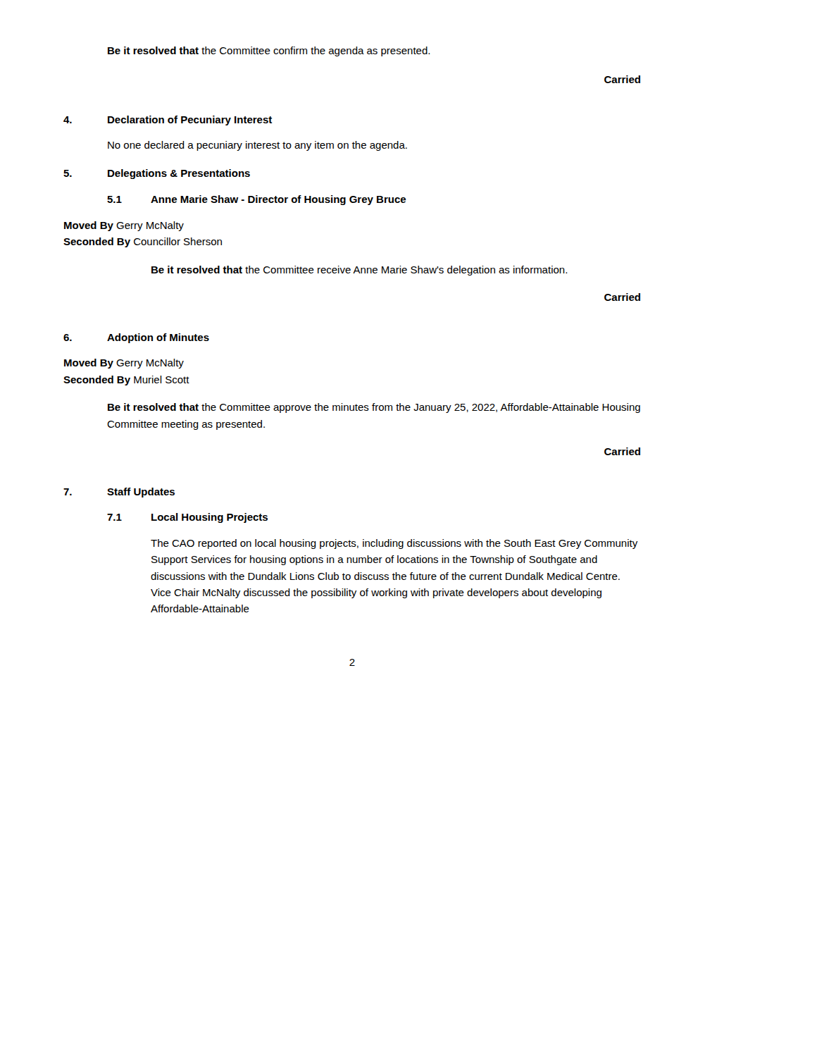Be it resolved that the Committee confirm the agenda as presented.
Carried
4.
Declaration of Pecuniary Interest
No one declared a pecuniary interest to any item on the agenda.
5.
Delegations & Presentations
5.1
Anne Marie Shaw - Director of Housing Grey Bruce
Moved By Gerry McNalty
Seconded By Councillor Sherson
Be it resolved that the Committee receive Anne Marie Shaw's delegation as information.
Carried
6.
Adoption of Minutes
Moved By Gerry McNalty
Seconded By Muriel Scott
Be it resolved that the Committee approve the minutes from the January 25, 2022, Affordable-Attainable Housing Committee meeting as presented.
Carried
7.
Staff Updates
7.1
Local Housing Projects
The CAO reported on local housing projects, including discussions with the South East Grey Community Support Services for housing options in a number of locations in the Township of Southgate and discussions with the Dundalk Lions Club to discuss the future of the current Dundalk Medical Centre. Vice Chair McNalty discussed the possibility of working with private developers about developing Affordable-Attainable
2